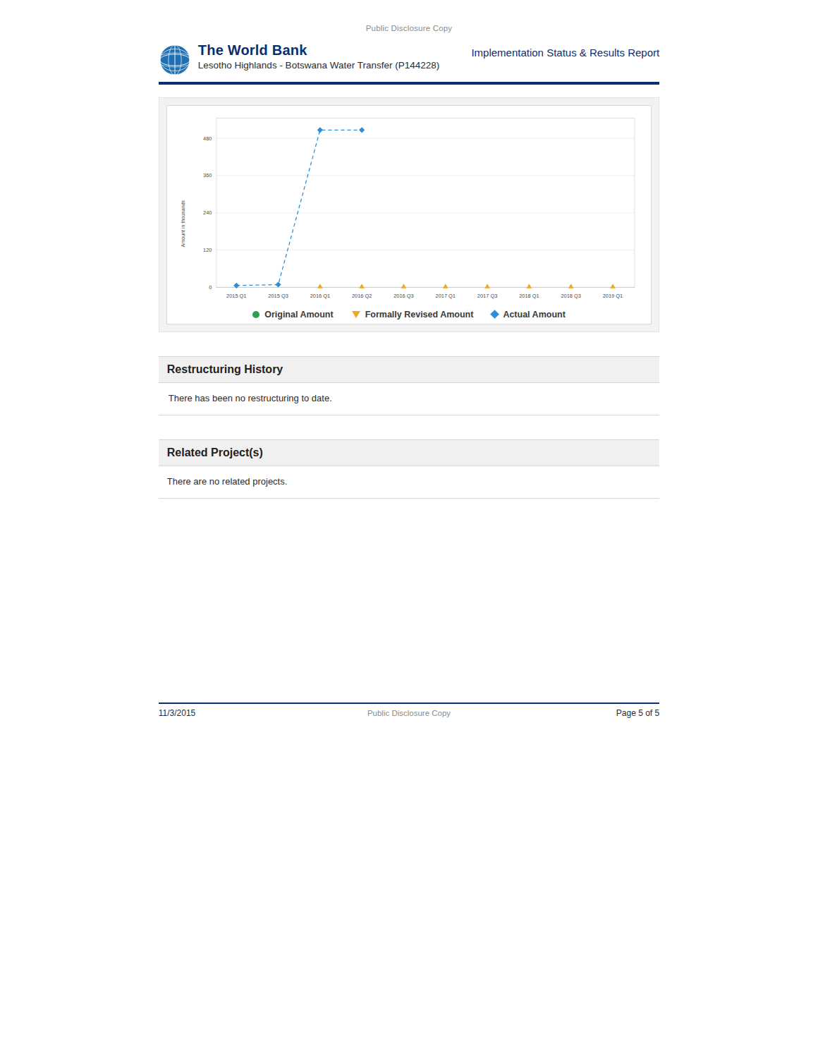Public Disclosure Copy
The World Bank
Lesotho Highlands - Botswana Water Transfer (P144228)
Implementation Status & Results Report
Amount in thousands 480 360 240 120 0 2015 Q1 2015 Q3 2016 Q1 2016 Q2 2016 Q3 2017 Q1 2017 Q3 2018 Q1 2018 Q3 2019 Q1
Original Amount
Formally Revised Amount
Actual Amount
Restructuring History
There has been no restructuring to date.
Related Project(s)
There are no related projects.
11/3/2015
Public Disclosure Copy
Page 5 of 5